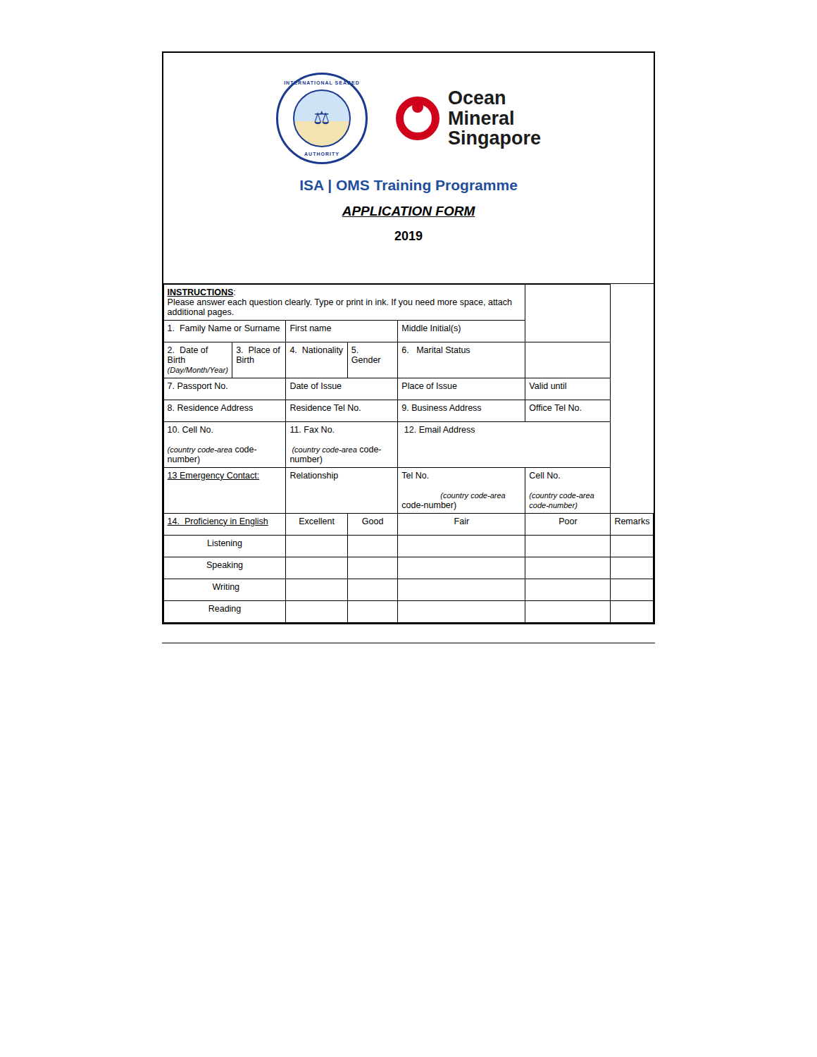INTERNATIONAL SEABED
⚖
AUTHORITY
Ocean
Mineral
Singapore
ISA | OMS Training Programme
APPLICATION FORM
2019
| INSTRUCTIONS : Please answer each question clearly. Type or print in ink. If you need more space, attach additional pages. | |
| 1. Family Name or Surname | First name | Middle Initial(s) |
| 2. Date of Birth (Day/Month/Year) | 3. Place of Birth | 4. Nationality | 5. Gender | 6. Marital Status | |
| 7. Passport No. | Date of Issue | Place of Issue | Valid until |
| 8. Residence Address | Residence Tel No. | 9. Business Address | Office Tel No. |
| 10. Cell No. (country code-area code-number) | 11. Fax No. (country code-area code-number) | 12. Email Address |
| 13 Emergency Contact: | Relationship | Tel No. (country code-area code-number) | Cell No. (country code-area code-number) |
| 14. Proficiency in English | Excellent | Good | Fair | Poor | Remarks |
| Listening | | | | | |
| Speaking | | | | | |
| Writing | | | | | |
| Reading | | | | | |